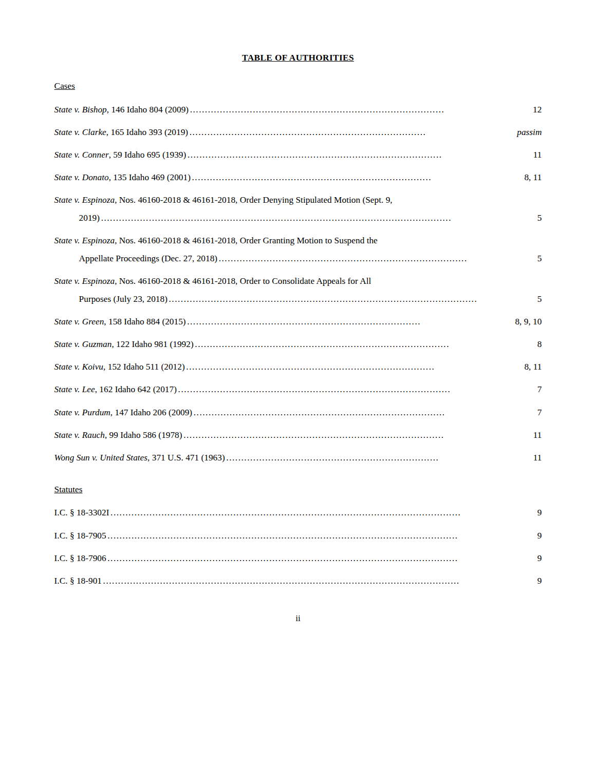TABLE OF AUTHORITIES
Cases
State v. Bishop, 146 Idaho 804 (2009) ..................................................................................... 12
State v. Clarke, 165 Idaho 393 (2019) ............................................................................... passim
State v. Conner, 59 Idaho 695 (1939) ..................................................................................... 11
State v. Donato, 135 Idaho 469 (2001) ................................................................................ 8, 11
State v. Espinoza, Nos. 46160-2018 & 46161-2018, Order Denying Stipulated Motion (Sept. 9, 2019) ..................................................................................................................... 5
State v. Espinoza, Nos. 46160-2018 & 46161-2018, Order Granting Motion to Suspend the Appellate Proceedings (Dec. 27, 2018) ................................................................................... 5
State v. Espinoza, Nos. 46160-2018 & 46161-2018, Order to Consolidate Appeals for All Purposes (July 23, 2018) ....................................................................................................... 5
State v. Green, 158 Idaho 884 (2015) .............................................................................. 8, 9, 10
State v. Guzman, 122 Idaho 981 (1992) ..................................................................................... 8
State v. Koivu, 152 Idaho 511 (2012) ................................................................................... 8, 11
State v. Lee, 162 Idaho 642 (2017) ........................................................................................... 7
State v. Purdum, 147 Idaho 206 (2009) .................................................................................... 7
State v. Rauch, 99 Idaho 586 (1978) ....................................................................................... 11
Wong Sun v. United States, 371 U.S. 471 (1963) ....................................................................... 11
Statutes
I.C. § 18-3302I ..................................................................................................................... 9
I.C. § 18-7905 ..................................................................................................................... 9
I.C. § 18-7906 ..................................................................................................................... 9
I.C. § 18-901 ....................................................................................................................... 9
ii